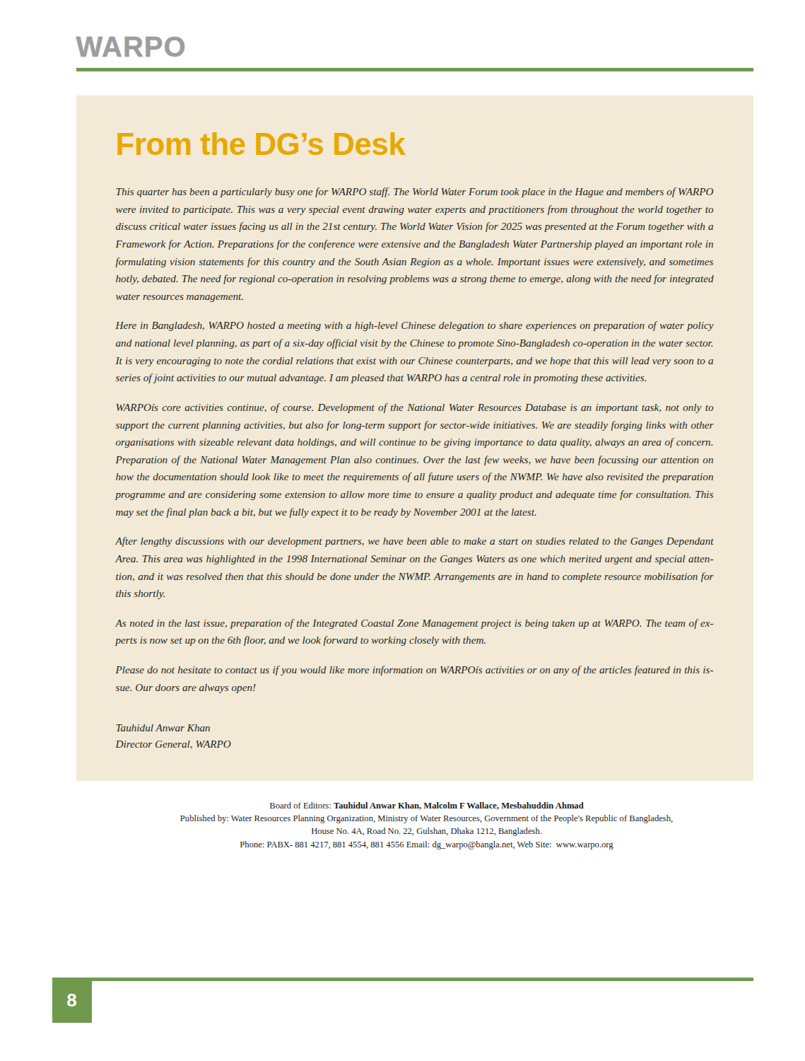WARPO
From the DG’s Desk
This quarter has been a particularly busy one for WARPO staff. The World Water Forum took place in the Hague and members of WARPO were invited to participate. This was a very special event drawing water experts and practitioners from throughout the world together to discuss critical water issues facing us all in the 21st century. The World Water Vision for 2025 was presented at the Forum together with a Framework for Action. Preparations for the conference were extensive and the Bangladesh Water Partnership played an important role in formulating vision statements for this country and the South Asian Region as a whole. Important issues were extensively, and sometimes hotly, debated. The need for regional co-operation in resolving problems was a strong theme to emerge, along with the need for integrated water resources management.
Here in Bangladesh, WARPO hosted a meeting with a high-level Chinese delegation to share experiences on preparation of water policy and national level planning, as part of a six-day official visit by the Chinese to promote Sino-Bangladesh co-operation in the water sector. It is very encouraging to note the cordial relations that exist with our Chinese counterparts, and we hope that this will lead very soon to a series of joint activities to our mutual advantage. I am pleased that WARPO has a central role in promoting these activities.
WARPOís core activities continue, of course. Development of the National Water Resources Database is an important task, not only to support the current planning activities, but also for long-term support for sector-wide initiatives. We are steadily forging links with other organisations with sizeable relevant data holdings, and will continue to be giving importance to data quality, always an area of concern. Preparation of the National Water Management Plan also continues. Over the last few weeks, we have been focussing our attention on how the documentation should look like to meet the requirements of all future users of the NWMP. We have also revisited the preparation programme and are considering some extension to allow more time to ensure a quality product and adequate time for consultation. This may set the final plan back a bit, but we fully expect it to be ready by November 2001 at the latest.
After lengthy discussions with our development partners, we have been able to make a start on studies related to the Ganges Dependant Area. This area was highlighted in the 1998 International Seminar on the Ganges Waters as one which merited urgent and special attention, and it was resolved then that this should be done under the NWMP. Arrangements are in hand to complete resource mobilisation for this shortly.
As noted in the last issue, preparation of the Integrated Coastal Zone Management project is being taken up at WARPO. The team of experts is now set up on the 6th floor, and we look forward to working closely with them.
Please do not hesitate to contact us if you would like more information on WARPOís activities or on any of the articles featured in this issue. Our doors are always open!
Tauhidul Anwar Khan Director General, WARPO
Board of Editors: Tauhidul Anwar Khan, Malcolm F Wallace, Mesbahuddin Ahmad
Published by: Water Resources Planning Organization, Ministry of Water Resources, Government of the People's Republic of Bangladesh,
House No. 4A, Road No. 22, Gulshan, Dhaka 1212, Bangladesh.
Phone: PABX- 881 4217, 881 4554, 881 4556 Email: dg_warpo@bangla.net, Web Site: www.warpo.org
8